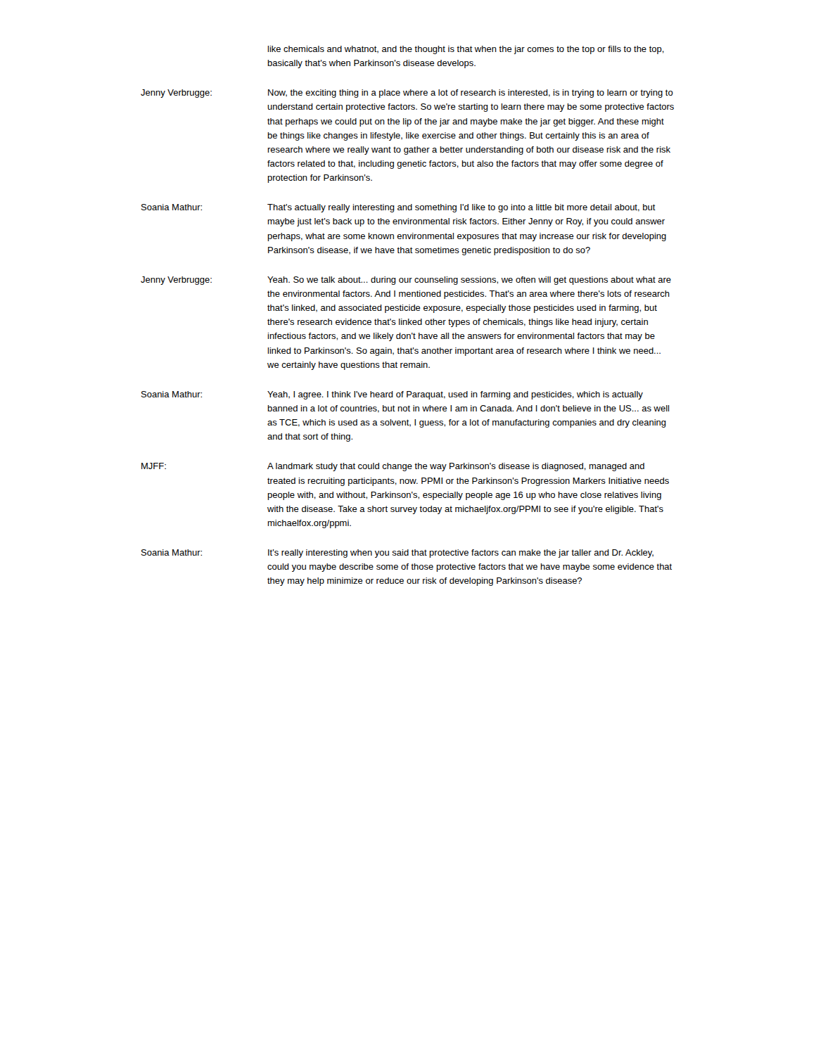like chemicals and whatnot, and the thought is that when the jar comes to the top or fills to the top, basically that's when Parkinson's disease develops.
Jenny Verbrugge:
Now, the exciting thing in a place where a lot of research is interested, is in trying to learn or trying to understand certain protective factors. So we're starting to learn there may be some protective factors that perhaps we could put on the lip of the jar and maybe make the jar get bigger. And these might be things like changes in lifestyle, like exercise and other things. But certainly this is an area of research where we really want to gather a better understanding of both our disease risk and the risk factors related to that, including genetic factors, but also the factors that may offer some degree of protection for Parkinson's.
Soania Mathur:
That's actually really interesting and something I'd like to go into a little bit more detail about, but maybe just let's back up to the environmental risk factors. Either Jenny or Roy, if you could answer perhaps, what are some known environmental exposures that may increase our risk for developing Parkinson's disease, if we have that sometimes genetic predisposition to do so?
Jenny Verbrugge:
Yeah. So we talk about... during our counseling sessions, we often will get questions about what are the environmental factors. And I mentioned pesticides. That's an area where there's lots of research that's linked, and associated pesticide exposure, especially those pesticides used in farming, but there's research evidence that's linked other types of chemicals, things like head injury, certain infectious factors, and we likely don't have all the answers for environmental factors that may be linked to Parkinson's. So again, that's another important area of research where I think we need... we certainly have questions that remain.
Soania Mathur:
Yeah, I agree. I think I've heard of Paraquat, used in farming and pesticides, which is actually banned in a lot of countries, but not in where I am in Canada. And I don't believe in the US... as well as TCE, which is used as a solvent, I guess, for a lot of manufacturing companies and dry cleaning and that sort of thing.
MJFF:
A landmark study that could change the way Parkinson's disease is diagnosed, managed and treated is recruiting participants, now. PPMI or the Parkinson's Progression Markers Initiative needs people with, and without, Parkinson's, especially people age 16 up who have close relatives living with the disease. Take a short survey today at michaeljfox.org/PPMI to see if you're eligible. That's michaelfox.org/ppmi.
Soania Mathur:
It's really interesting when you said that protective factors can make the jar taller and Dr. Ackley, could you maybe describe some of those protective factors that we have maybe some evidence that they may help minimize or reduce our risk of developing Parkinson's disease?